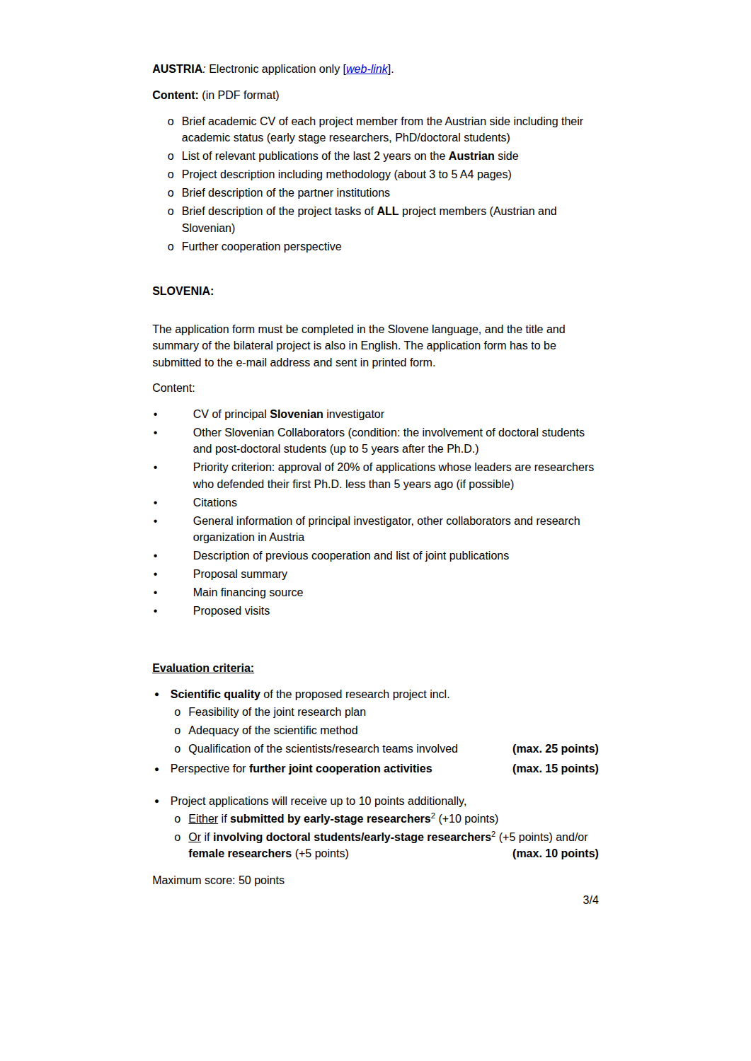AUSTRIA: Electronic application only [web-link].
Content: (in PDF format)
Brief academic CV of each project member from the Austrian side including their academic status (early stage researchers, PhD/doctoral students)
List of relevant publications of the last 2 years on the Austrian side
Project description including methodology (about 3 to 5 A4 pages)
Brief description of the partner institutions
Brief description of the project tasks of ALL project members (Austrian and Slovenian)
Further cooperation perspective
SLOVENIA:
The application form must be completed in the Slovene language, and the title and summary of the bilateral project is also in English. The application form has to be submitted to the e-mail address and sent in printed form.
Content:
CV of principal Slovenian investigator
Other Slovenian Collaborators (condition: the involvement of doctoral students and post-doctoral students (up to 5 years after the Ph.D.)
Priority criterion: approval of 20% of applications whose leaders are researchers who defended their first Ph.D. less than 5 years ago (if possible)
Citations
General information of principal investigator, other collaborators and research organization in Austria
Description of previous cooperation and list of joint publications
Proposal summary
Main financing source
Proposed visits
Evaluation criteria:
Scientific quality of the proposed research project incl.
Feasibility of the joint research plan
Adequacy of the scientific method
Qualification of the scientists/research teams involved (max. 25 points)
Perspective for further joint cooperation activities (max. 15 points)
Project applications will receive up to 10 points additionally,
Either if submitted by early-stage researchers2 (+10 points)
Or if involving doctoral students/early-stage researchers2 (+5 points) and/or female researchers (+5 points) (max. 10 points)
Maximum score: 50 points
3/4